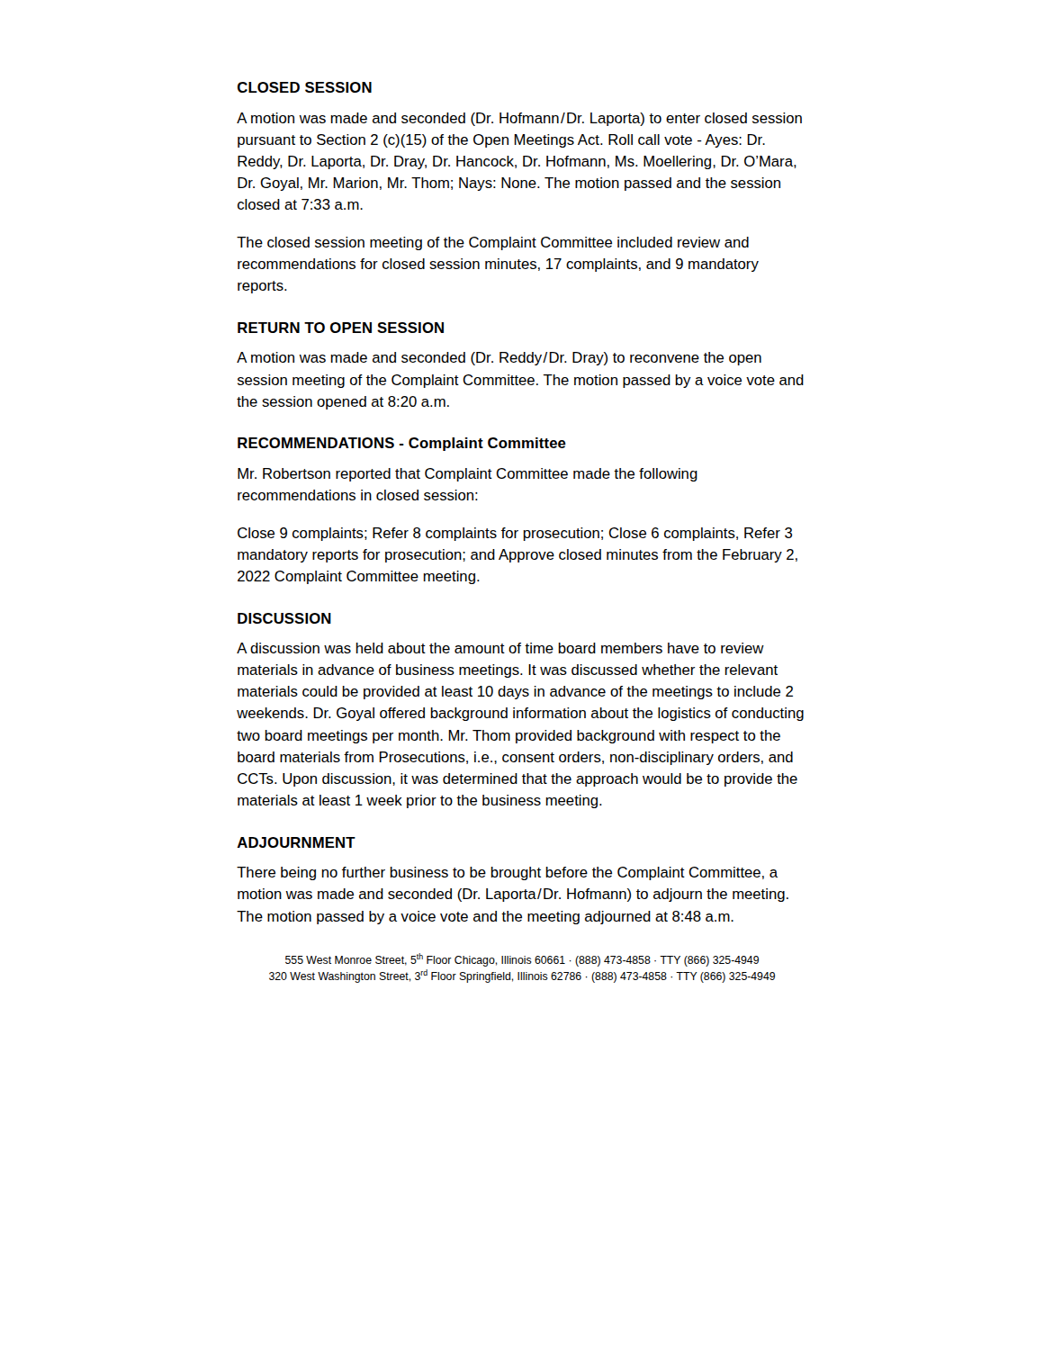CLOSED SESSION
A motion was made and seconded (Dr. Hofmann / Dr. Laporta) to enter closed session pursuant to Section 2 (c)(15) of the Open Meetings Act. Roll call vote - Ayes: Dr. Reddy, Dr. Laporta, Dr. Dray, Dr. Hancock, Dr. Hofmann, Ms. Moellering, Dr. O’Mara, Dr. Goyal, Mr. Marion, Mr. Thom; Nays: None. The motion passed and the session closed at 7:33 a.m.
The closed session meeting of the Complaint Committee included review and recommendations for closed session minutes, 17 complaints, and 9 mandatory reports.
RETURN TO OPEN SESSION
A motion was made and seconded (Dr. Reddy / Dr. Dray) to reconvene the open session meeting of the Complaint Committee. The motion passed by a voice vote and the session opened at 8:20 a.m.
RECOMMENDATIONS - Complaint Committee
Mr. Robertson reported that Complaint Committee made the following recommendations in closed session:
Close 9 complaints; Refer 8 complaints for prosecution; Close 6 complaints, Refer 3 mandatory reports for prosecution; and Approve closed minutes from the February 2, 2022 Complaint Committee meeting.
DISCUSSION
A discussion was held about the amount of time board members have to review materials in advance of business meetings. It was discussed whether the relevant materials could be provided at least 10 days in advance of the meetings to include 2 weekends. Dr. Goyal offered background information about the logistics of conducting two board meetings per month. Mr. Thom provided background with respect to the board materials from Prosecutions, i.e., consent orders, non-disciplinary orders, and CCTs. Upon discussion, it was determined that the approach would be to provide the materials at least 1 week prior to the business meeting.
ADJOURNMENT
There being no further business to be brought before the Complaint Committee, a motion was made and seconded (Dr. Laporta / Dr. Hofmann) to adjourn the meeting. The motion passed by a voice vote and the meeting adjourned at 8:48 a.m.
555 West Monroe Street, 5th Floor Chicago, Illinois 60661 · (888) 473-4858 · TTY (866) 325-4949
320 West Washington Street, 3rd Floor Springfield, Illinois 62786 · (888) 473-4858 · TTY (866) 325-4949